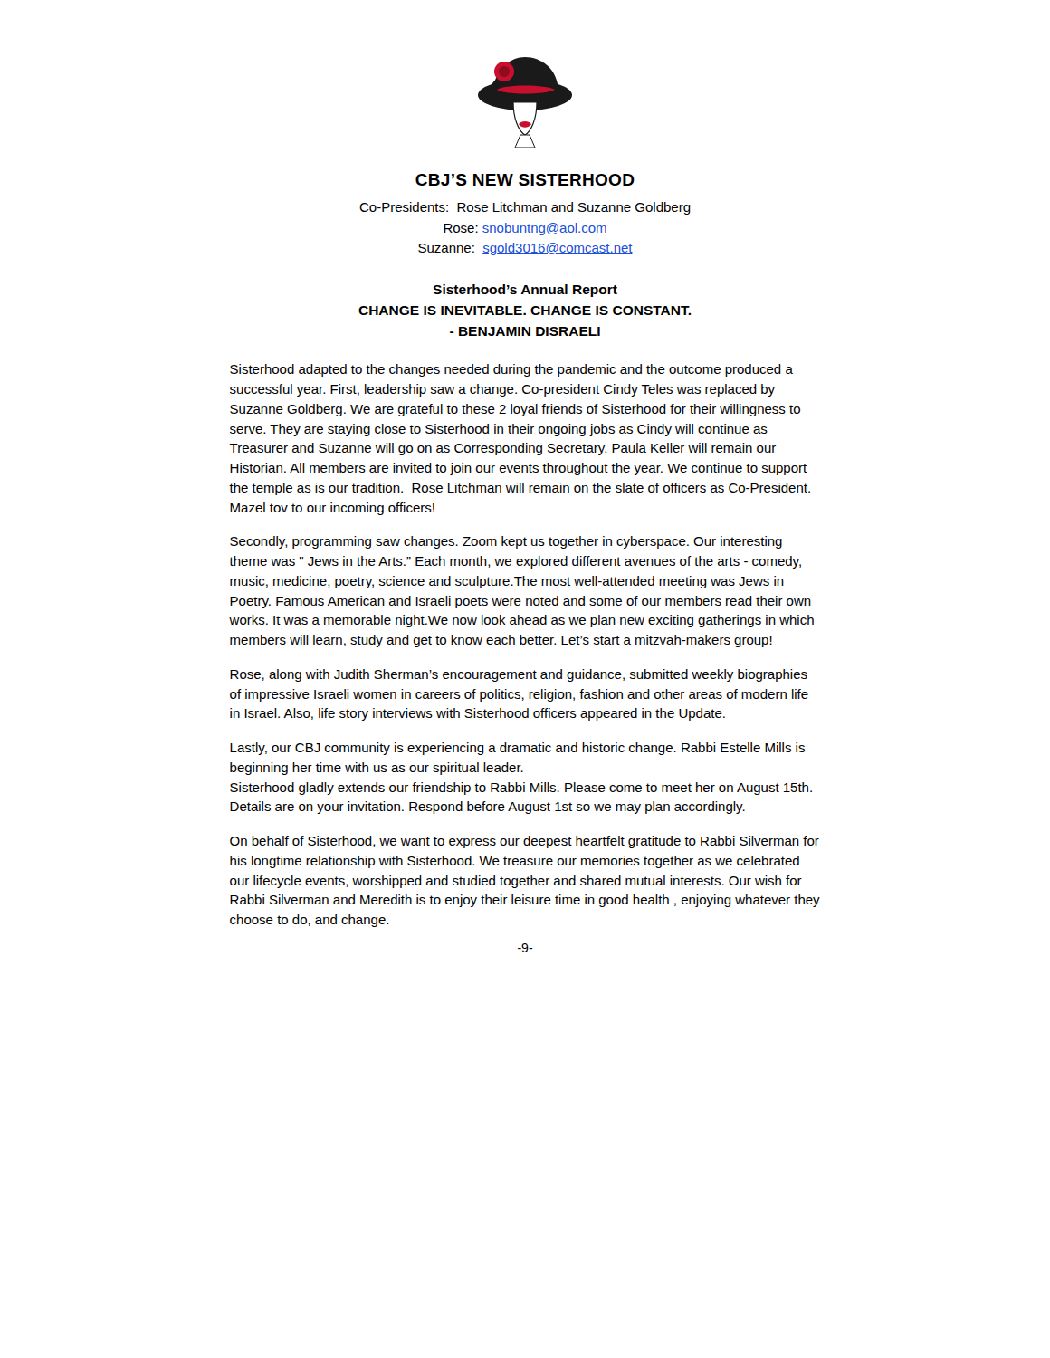CBJ’S NEW SISTERHOOD
Co-Presidents: Rose Litchman and Suzanne Goldberg Rose: snobuntng@aol.com Suzanne: sgold3016@comcast.net
Sisterhood’s Annual Report Change is inevitable. Change is constant. - Benjamin Disraeli
Sisterhood adapted to the changes needed during the pandemic and the outcome produced a successful year. First, leadership saw a change. Co-president Cindy Teles was replaced by Suzanne Goldberg. We are grateful to these 2 loyal friends of Sisterhood for their willingness to serve. They are staying close to Sisterhood in their ongoing jobs as Cindy will continue as Treasurer and Suzanne will go on as Corresponding Secretary. Paula Keller will remain our Historian. All members are invited to join our events throughout the year. We continue to support the temple as is our tradition. Rose Litchman will remain on the slate of officers as Co-President. Mazel tov to our incoming officers!
Secondly, programming saw changes. Zoom kept us together in cyberspace. Our interesting theme was " Jews in the Arts.” Each month, we explored different avenues of the arts - comedy, music, medicine, poetry, science and sculpture.The most well-attended meeting was Jews in Poetry. Famous American and Israeli poets were noted and some of our members read their own works. It was a memorable night.We now look ahead as we plan new exciting gatherings in which members will learn, study and get to know each better. Let’s start a mitzvah-makers group!
Rose, along with Judith Sherman’s encouragement and guidance, submitted weekly biographies of impressive Israeli women in careers of politics, religion, fashion and other areas of modern life in Israel. Also, life story interviews with Sisterhood officers appeared in the Update.
Lastly, our CBJ community is experiencing a dramatic and historic change. Rabbi Estelle Mills is beginning her time with us as our spiritual leader.
Sisterhood gladly extends our friendship to Rabbi Mills. Please come to meet her on August 15th. Details are on your invitation. Respond before August 1st so we may plan accordingly.
On behalf of Sisterhood, we want to express our deepest heartfelt gratitude to Rabbi Silverman for his longtime relationship with Sisterhood. We treasure our memories together as we celebrated our lifecycle events, worshipped and studied together and shared mutual interests. Our wish for Rabbi Silverman and Meredith is to enjoy their leisure time in good health , enjoying whatever they choose to do, and change.
-9-